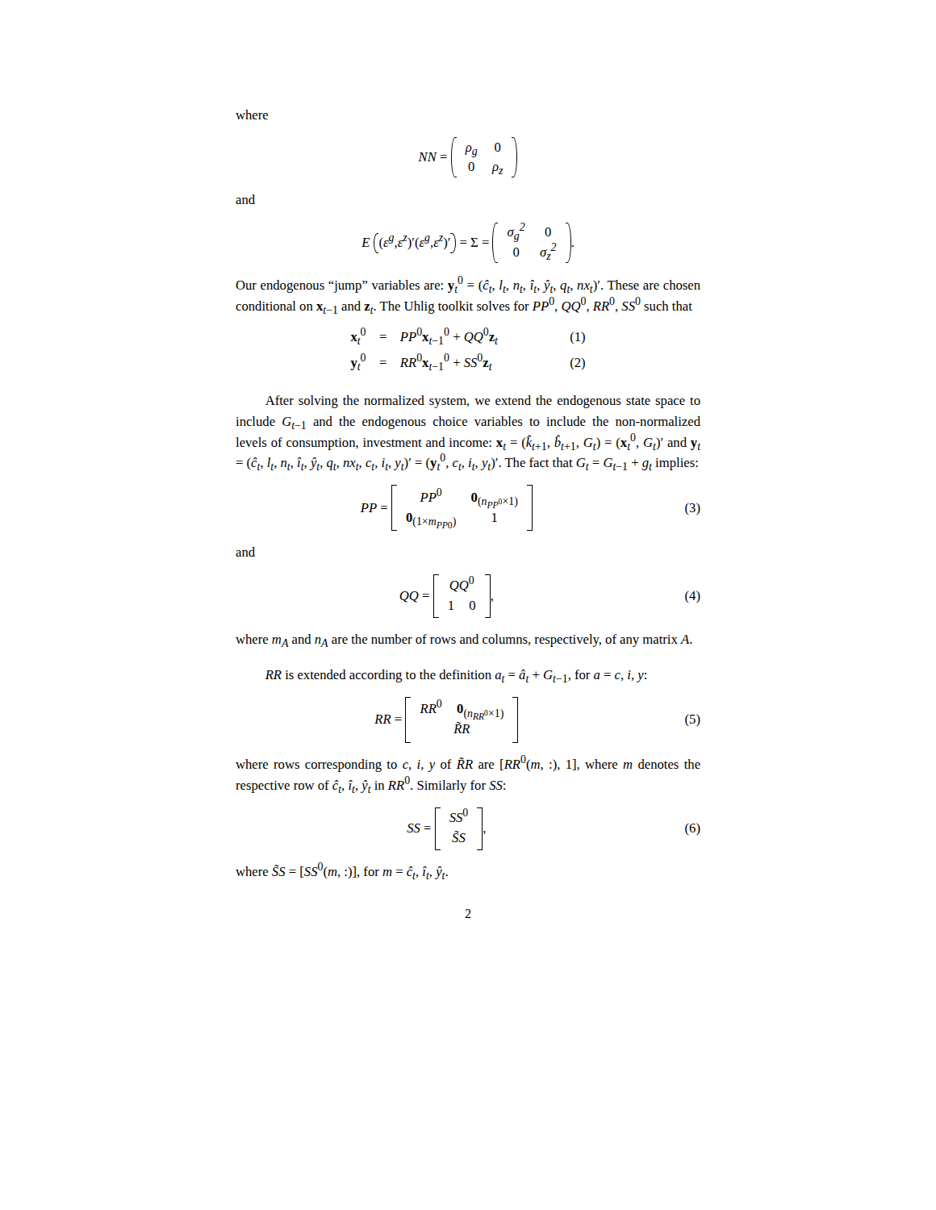where
NN =
| ρ g | 0 |
| 0 | ρ z |
and
E (εg, εz)′(εg, εz)′ = Σ =
| σ g 2 | 0 |
| 0 | σ z 2 |
.
Our endogenous “jump” variables are: yt0 = (ĉt, lt, nt, ît, ŷt, qt, nxt)′. These are chosen conditional on xt−1 and zt. The Uhlig toolkit solves for PP0, QQ0, RR0, SS0 such that
| x t 0 | = | PP 0 x t −1 0 + QQ 0 z t | (1) |
| y t 0 | = | RR 0 x t −1 0 + SS 0 z t | (2) |
After solving the normalized system, we extend the endogenous state space to include Gt−1 and the endogenous choice variables to include the non-normalized levels of consumption, investment and income: xt = (k̂t+1, b̂t+1, Gt) = (xt0, Gt)′ and yt = (ĉt, lt, nt, ît, ŷt, qt, nxt, ct, it, yt)′ = (yt0, ct, it, yt)′. The fact that Gt = Gt−1 + gt implies:
PP =
| PP 0 | 0 ( n PP 0 ×1) |
| 0 (1× m PP 0 ) | 1 |
(3)
and
QQ =
| QQ 0 |
| 1 | 0 |
,
(4)
where mA and nA are the number of rows and columns, respectively, of any matrix A.
RR is extended according to the definition at = ât + Gt−1, for a = c, i, y:
RR =
| RR 0 | 0 ( n RR 0 ×1) |
| R̃R |
(5)
where rows corresponding to c, i, y of R̃R are [RR0(m, :), 1], where m denotes the respective row of ĉt, ît, ŷt in RR0. Similarly for SS:
SS =
| SS 0 |
| S̃S |
,
(6)
where S̃S = [SS0(m, :)], for m = ĉt, ît, ŷt.
2